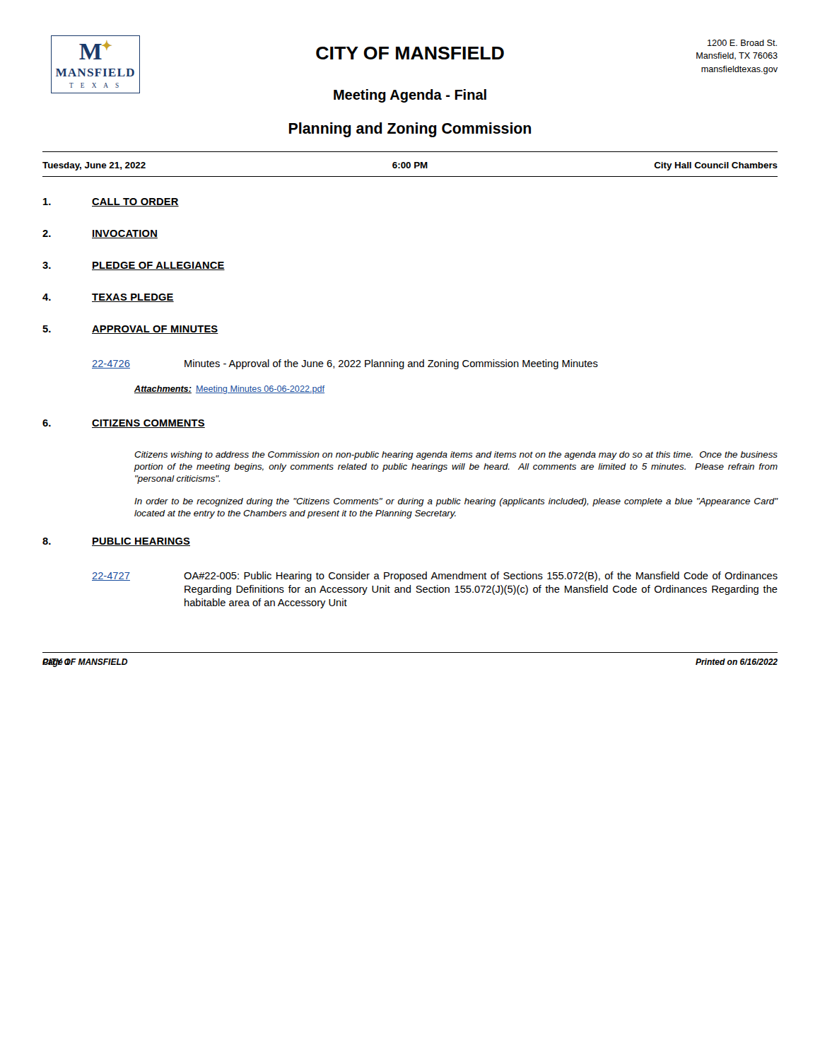M✦
MANSFIELD
T E X A S
1200 E. Broad St.
Mansfield, TX 76063
mansfieldtexas.gov
CITY OF MANSFIELD
Meeting Agenda - Final
Planning and Zoning Commission
Tuesday, June 21, 2022
6:00 PM
City Hall Council Chambers
1.
CALL TO ORDER
2.
INVOCATION
3.
PLEDGE OF ALLEGIANCE
4.
TEXAS PLEDGE
5.
APPROVAL OF MINUTES
22-4726
Minutes - Approval of the June 6, 2022 Planning and Zoning Commission Meeting Minutes
Attachments: Meeting Minutes 06-06-2022.pdf
6.
CITIZENS COMMENTS
Citizens wishing to address the Commission on non-public hearing agenda items and items not on the agenda may do so at this time. Once the business portion of the meeting begins, only comments related to public hearings will be heard. All comments are limited to 5 minutes. Please refrain from "personal criticisms".
In order to be recognized during the "Citizens Comments" or during a public hearing (applicants included), please complete a blue "Appearance Card" located at the entry to the Chambers and present it to the Planning Secretary.
8.
PUBLIC HEARINGS
22-4727
OA#22-005: Public Hearing to Consider a Proposed Amendment of Sections 155.072(B), of the Mansfield Code of Ordinances Regarding Definitions for an Accessory Unit and Section 155.072(J)(5)(c) of the Mansfield Code of Ordinances Regarding the habitable area of an Accessory Unit
CITY OF MANSFIELD Page 1 Printed on 6/16/2022